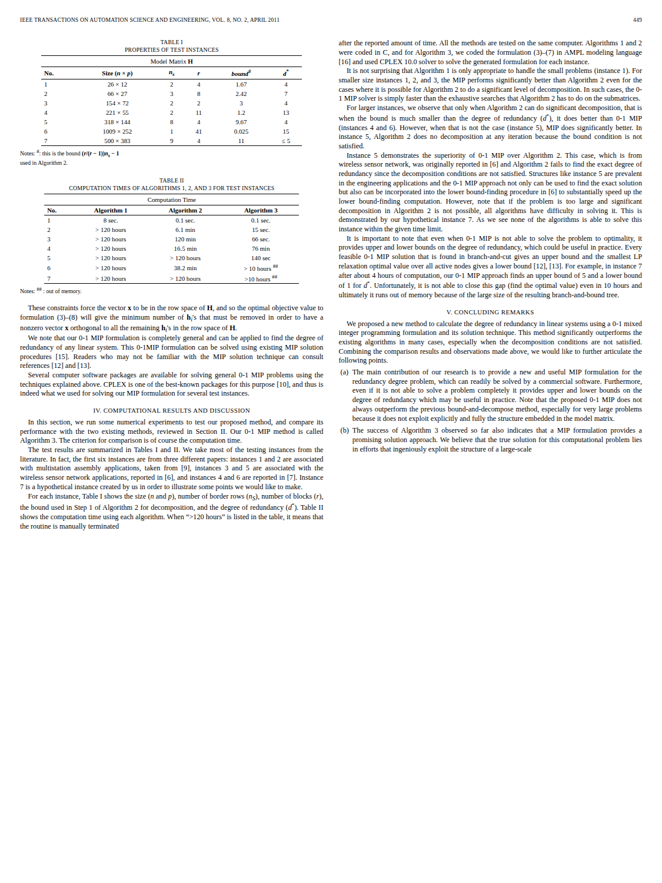IEEE Transactions on Automation Science and Engineering, Vol. 8, No. 2, April 2011
449
Table I Properties of Test Instances
| Model Matrix H |
| No. | Size ( n × p ) | n s | r | bound # | d * |
| 1 | 26 × 12 | 2 | 4 | 1.67 | 4 |
| 2 | 66 × 27 | 3 | 8 | 2.42 | 7 |
| 3 | 154 × 72 | 2 | 2 | 3 | 4 |
| 4 | 221 × 55 | 2 | 11 | 1.2 | 13 |
| 5 | 318 × 144 | 8 | 4 | 9.67 | 4 |
| 6 | 1009 × 252 | 1 | 41 | 0.025 | 15 |
| 7 | 500 × 383 | 9 | 4 | 11 | ≤ 5 |
Notes: #: this is the bound (r/(r − 1))ns − 1
used in Algorithm 2.
Table II Computation Times of Algorithms 1, 2, and 3 for Test Instances
| Computation Time |
| No. | Algorithm 1 | Algorithm 2 | Algorithm 3 |
| 1 | 8 sec. | 0.1 sec. | 0.1 sec. |
| 2 | > 120 hours | 6.1 min | 15 sec. |
| 3 | > 120 hours | 120 min | 66 sec. |
| 4 | > 120 hours | 16.5 min | 76 min |
| 5 | > 120 hours | > 120 hours | 140 sec |
| 6 | > 120 hours | 38.2 min | > 10 hours ## |
| 7 | > 120 hours | > 120 hours | >10 hours ## |
Notes: ## : out of memory.
These constraints force the vector x to be in the row space of H, and so the optimal objective value to formulation (3)–(8) will give the minimum number of hi's that must be removed in order to have a nonzero vector x orthogonal to all the remaining hi's in the row space of H.
We note that our 0-1 MIP formulation is completely general and can be applied to find the degree of redundancy of any linear system. This 0-1MIP formulation can be solved using existing MIP solution procedures [15]. Readers who may not be familiar with the MIP solution technique can consult references [12] and [13].
Several computer software packages are available for solving general 0-1 MIP problems using the techniques explained above. CPLEX is one of the best-known packages for this purpose [10], and thus is indeed what we used for solving our MIP formulation for several test instances.
IV. Computational Results and Discussion
In this section, we run some numerical experiments to test our proposed method, and compare its performance with the two existing methods, reviewed in Section II. Our 0-1 MIP method is called Algorithm 3. The criterion for comparison is of course the computation time.
The test results are summarized in Tables I and II. We take most of the testing instances from the literature. In fact, the first six instances are from three different papers: instances 1 and 2 are associated with multistation assembly applications, taken from [9], instances 3 and 5 are associated with the wireless sensor network applications, reported in [6], and instances 4 and 6 are reported in [7]. Instance 7 is a hypothetical instance created by us in order to illustrate some points we would like to make.
For each instance, Table I shows the size (n and p), number of border rows (nS), number of blocks (r), the bound used in Step 1 of Algorithm 2 for decomposition, and the degree of redundancy (d*). Table II shows the computation time using each algorithm. When “>120 hours” is listed in the table, it means that the routine is manually terminated
after the reported amount of time. All the methods are tested on the same computer. Algorithms 1 and 2 were coded in C, and for Algorithm 3, we coded the formulation (3)–(7) in AMPL modeling language [16] and used CPLEX 10.0 solver to solve the generated formulation for each instance.
It is not surprising that Algorithm 1 is only appropriate to handle the small problems (instance 1). For smaller size instances 1, 2, and 3, the MIP performs significantly better than Algorithm 2 even for the cases where it is possible for Algorithm 2 to do a significant level of decomposition. In such cases, the 0-1 MIP solver is simply faster than the exhaustive searches that Algorithm 2 has to do on the submatrices.
For larger instances, we observe that only when Algorithm 2 can do significant decomposition, that is when the bound is much smaller than the degree of redundancy (d*), it does better than 0-1 MIP (instances 4 and 6). However, when that is not the case (instance 5), MIP does significantly better. In instance 5, Algorithm 2 does no decomposition at any iteration because the bound condition is not satisfied.
Instance 5 demonstrates the superiority of 0-1 MIP over Algorithm 2. This case, which is from wireless sensor network, was originally reported in [6] and Algorithm 2 fails to find the exact degree of redundancy since the decomposition conditions are not satisfied. Structures like instance 5 are prevalent in the engineering applications and the 0-1 MIP approach not only can be used to find the exact solution but also can be incorporated into the lower bound-finding procedure in [6] to substantially speed up the lower bound-finding computation. However, note that if the problem is too large and significant decomposition in Algorithm 2 is not possible, all algorithms have difficulty in solving it. This is demonstrated by our hypothetical instance 7. As we see none of the algorithms is able to solve this instance within the given time limit.
It is important to note that even when 0-1 MIP is not able to solve the problem to optimality, it provides upper and lower bounds on the degree of redundancy, which could be useful in practice. Every feasible 0-1 MIP solution that is found in branch-and-cut gives an upper bound and the smallest LP relaxation optimal value over all active nodes gives a lower bound [12], [13]. For example, in instance 7 after about 4 hours of computation, our 0-1 MIP approach finds an upper bound of 5 and a lower bound of 1 for d*. Unfortunately, it is not able to close this gap (find the optimal value) even in 10 hours and ultimately it runs out of memory because of the large size of the resulting branch-and-bound tree.
V. Concluding Remarks
We proposed a new method to calculate the degree of redundancy in linear systems using a 0-1 mixed integer programming formulation and its solution technique. This method significantly outperforms the existing algorithms in many cases, especially when the decomposition conditions are not satisfied. Combining the comparison results and observations made above, we would like to further articulate the following points.
(a) The main contribution of our research is to provide a new and useful MIP formulation for the redundancy degree problem, which can readily be solved by a commercial software. Furthermore, even if it is not able to solve a problem completely it provides upper and lower bounds on the degree of redundancy which may be useful in practice. Note that the proposed 0-1 MIP does not always outperform the previous bound-and-decompose method, especially for very large problems because it does not exploit explicitly and fully the structure embedded in the model matrix.
(b) The success of Algorithm 3 observed so far also indicates that a MIP formulation provides a promising solution approach. We believe that the true solution for this computational problem lies in efforts that ingeniously exploit the structure of a large-scale